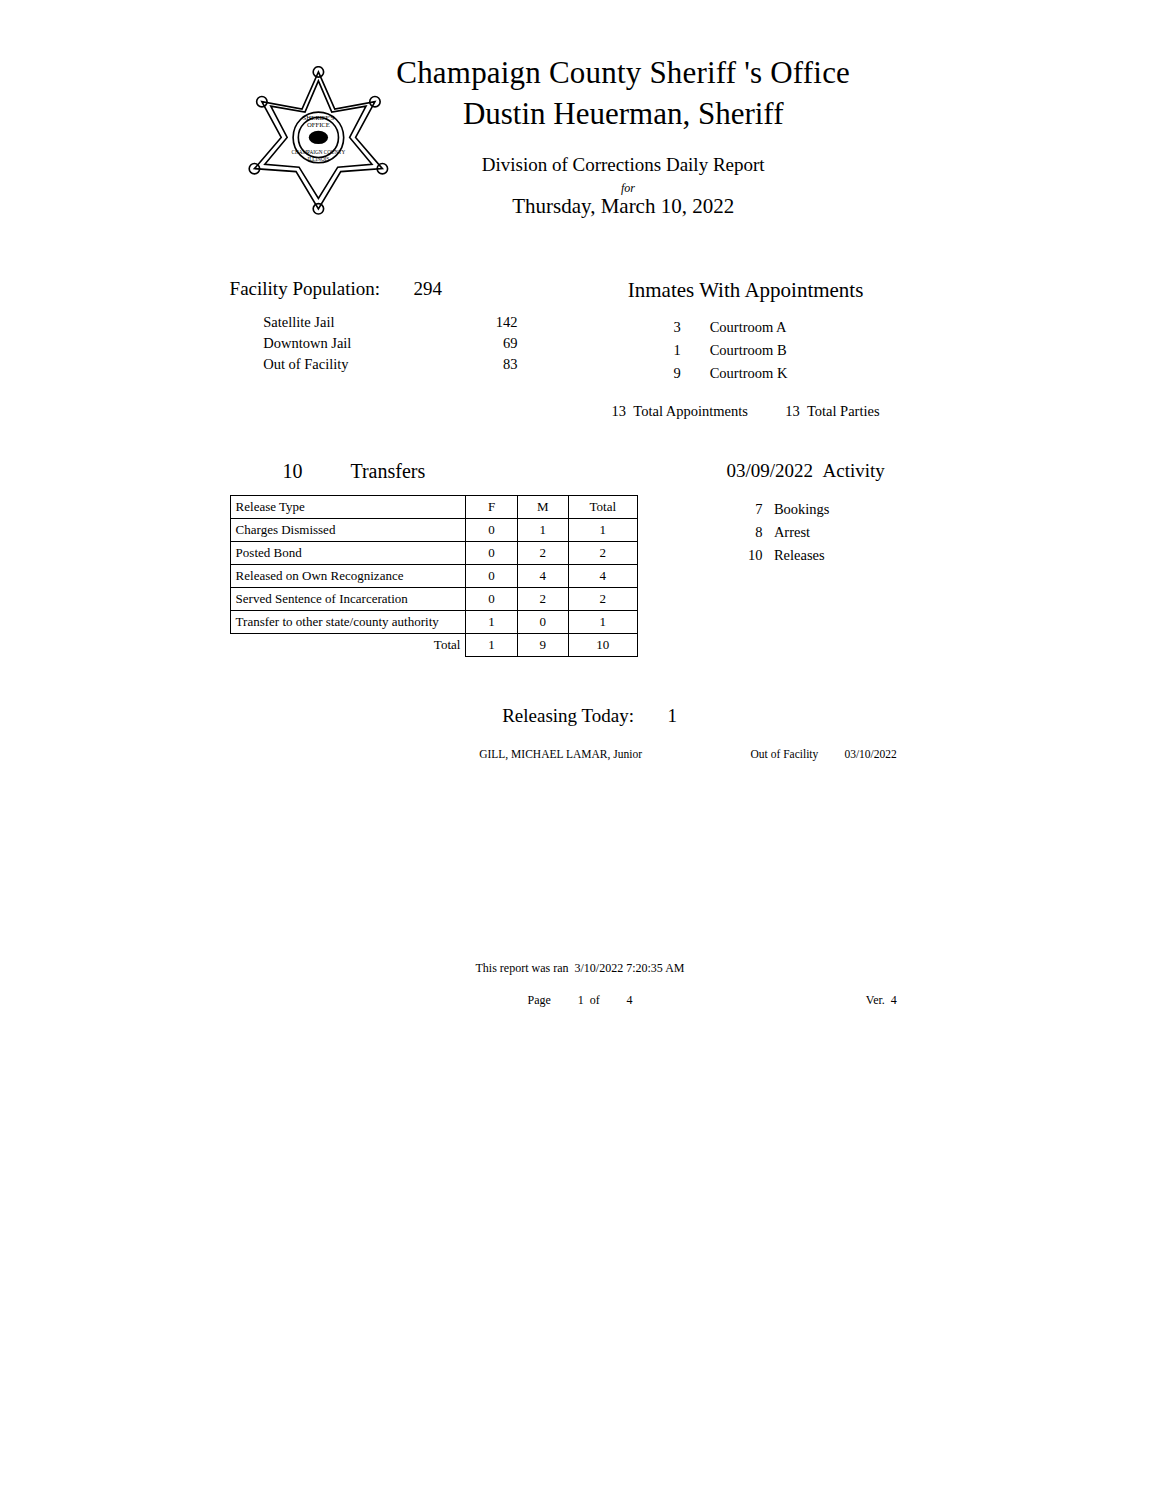SHERIFF'S OFFICE CHAMPAIGN COUNTY ILLINOIS
Champaign County Sheriff 's Office
Dustin Heuerman, Sheriff
Division of Corrections Daily Report
for
Thursday, March 10, 2022
Facility Population:294
| Satellite Jail | 142 |
| Downtown Jail | 69 |
| Out of Facility | 83 |
Inmates With Appointments
| 3 | Courtroom A |
| 1 | Courtroom B |
| 9 | Courtroom K |
13 Total Appointments 13 Total Parties
10 Transfers
| Release Type | F | M | Total |
| --- | --- | --- | --- |
| Charges Dismissed | 0 | 1 | 1 |
| Posted Bond | 0 | 2 | 2 |
| Released on Own Recognizance | 0 | 4 | 4 |
| Served Sentence of Incarceration | 0 | 2 | 2 |
| Transfer to other state/county authority | 1 | 0 | 1 |
| Total | 1 | 9 | 10 |
03/09/2022 Activity
7 Bookings
8 Arrest
10 Releases
Releasing Today:1
| GILL, MICHAEL LAMAR, Junior | Out of Facility | 03/10/2022 |
This report was ran 3/10/2022 7:20:35 AM
Page1 of4
Ver. 4